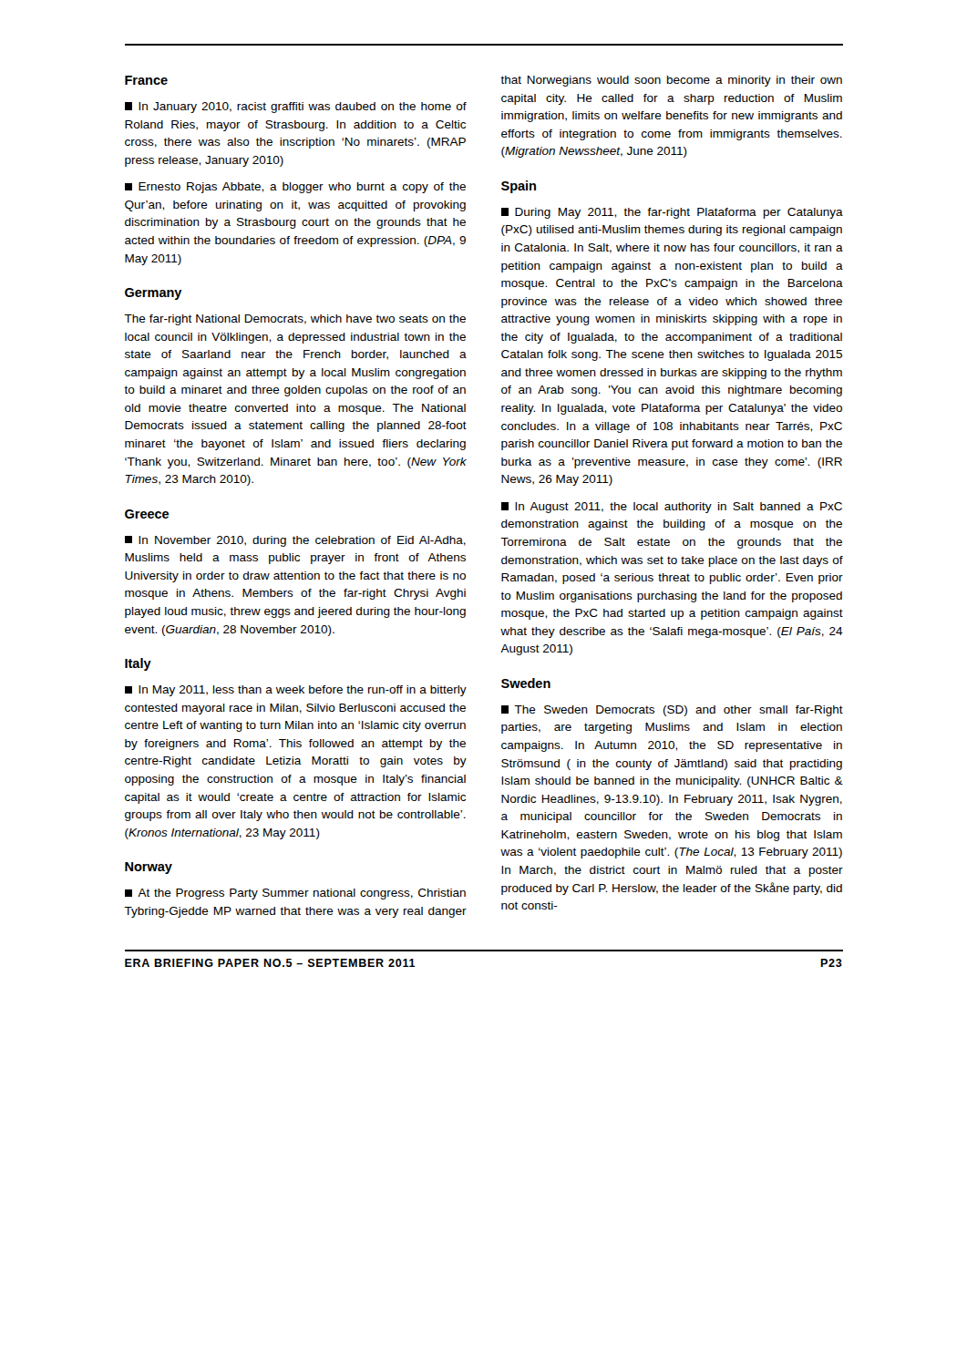France
In January 2010, racist graffiti was daubed on the home of Roland Ries, mayor of Strasbourg. In addition to a Celtic cross, there was also the inscription ‘No minarets’. (MRAP press release, January 2010)
Ernesto Rojas Abbate, a blogger who burnt a copy of the Qur’an, before urinating on it, was acquitted of provoking discrimination by a Strasbourg court on the grounds that he acted within the boundaries of freedom of expression. (DPA, 9 May 2011)
Germany
The far-right National Democrats, which have two seats on the local council in Völklingen, a depressed industrial town in the state of Saarland near the French border, launched a campaign against an attempt by a local Muslim congregation to build a minaret and three golden cupolas on the roof of an old movie theatre converted into a mosque. The National Democrats issued a statement calling the planned 28-foot minaret ‘the bayonet of Islam’ and issued fliers declaring ‘Thank you, Switzerland. Minaret ban here, too’. (New York Times, 23 March 2010).
Greece
In November 2010, during the celebration of Eid Al-Adha, Muslims held a mass public prayer in front of Athens University in order to draw attention to the fact that there is no mosque in Athens. Members of the far-right Chrysi Avghi played loud music, threw eggs and jeered during the hour-long event. (Guardian, 28 November 2010).
Italy
In May 2011, less than a week before the run-off in a bitterly contested mayoral race in Milan, Silvio Berlusconi accused the centre Left of wanting to turn Milan into an ‘Islamic city overrun by foreigners and Roma’. This followed an attempt by the centre-Right candidate Letizia Moratti to gain votes by opposing the construction of a mosque in Italy’s financial capital as it would ‘create a centre of attraction for Islamic groups from all over Italy who then would not be controllable’. (Kronos International, 23 May 2011)
Norway
At the Progress Party Summer national congress, Christian Tybring-Gjedde MP warned that there was a very real danger that Norwegians would soon become a minority in their own capital city. He called for a sharp reduction of Muslim immigration, limits on welfare benefits for new immigrants and efforts of integration to come from immigrants themselves. (Migration Newssheet, June 2011)
Spain
During May 2011, the far-right Plataforma per Catalunya (PxC) utilised anti-Muslim themes during its regional campaign in Catalonia. In Salt, where it now has four councillors, it ran a petition campaign against a non-existent plan to build a mosque. Central to the PxC's campaign in the Barcelona province was the release of a video which showed three attractive young women in miniskirts skipping with a rope in the city of Igualada, to the accompaniment of a traditional Catalan folk song. The scene then switches to Igualada 2015 and three women dressed in burkas are skipping to the rhythm of an Arab song. 'You can avoid this nightmare becoming reality. In Igualada, vote Plataforma per Catalunya' the video concludes. In a village of 108 inhabitants near Tarrés, PxC parish councillor Daniel Rivera put forward a motion to ban the burka as a 'preventive measure, in case they come'. (IRR News, 26 May 2011)
In August 2011, the local authority in Salt banned a PxC demonstration against the building of a mosque on the Torremirona de Salt estate on the grounds that the demonstration, which was set to take place on the last days of Ramadan, posed ‘a serious threat to public order’. Even prior to Muslim organisations purchasing the land for the proposed mosque, the PxC had started up a petition campaign against what they describe as the ‘Salafi mega-mosque’. (El País, 24 August 2011)
Sweden
The Sweden Democrats (SD) and other small far-Right parties, are targeting Muslims and Islam in election campaigns. In Autumn 2010, the SD representative in Strömsund ( in the county of Jämtland) said that practiding Islam should be banned in the municipality. (UNHCR Baltic & Nordic Headlines, 9-13.9.10). In February 2011, Isak Nygren, a municipal councillor for the Sweden Democrats in Katrineholm, eastern Sweden, wrote on his blog that Islam was a ‘violent paedophile cult’. (The Local, 13 February 2011) In March, the district court in Malmö ruled that a poster produced by Carl P. Herslow, the leader of the Skåne party, did not consti-
ERA Briefing Paper No.5 – September 2011
P23